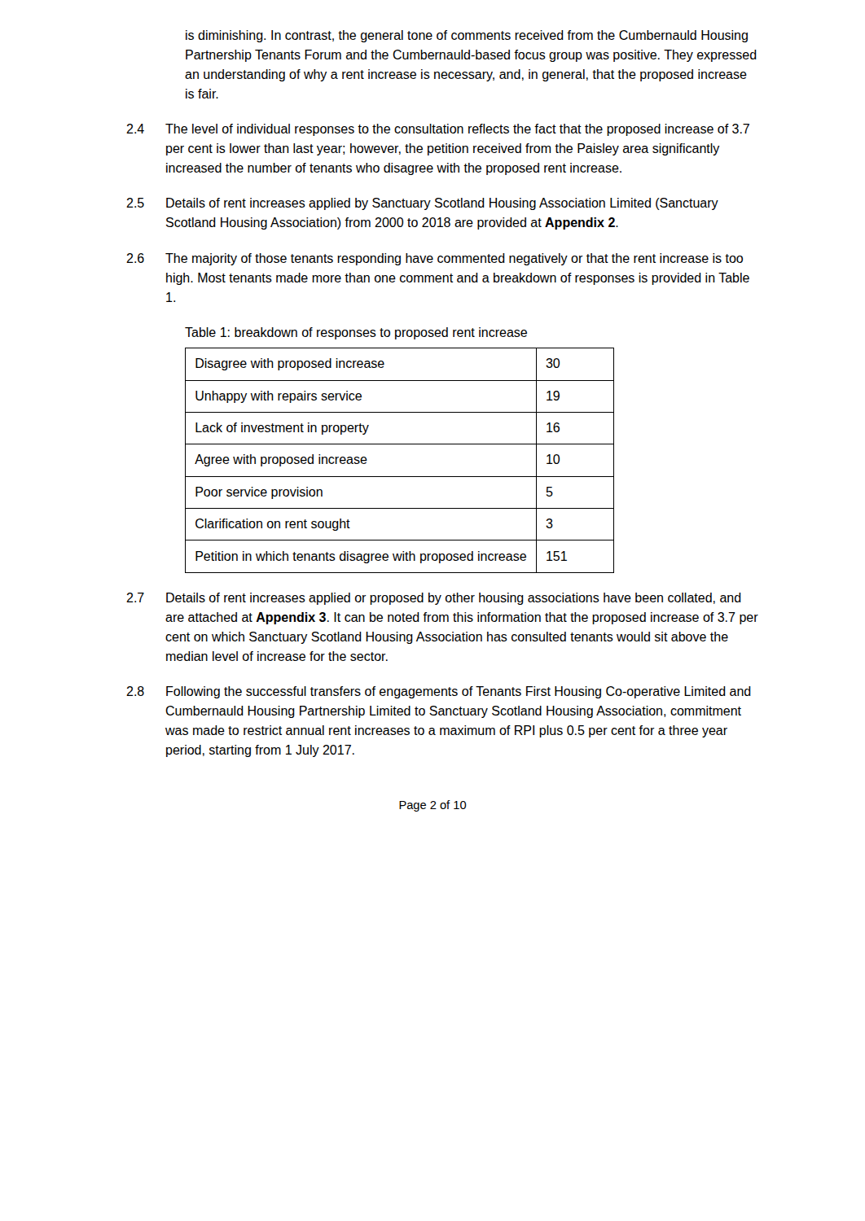is diminishing. In contrast, the general tone of comments received from the Cumbernauld Housing Partnership Tenants Forum and the Cumbernauld-based focus group was positive. They expressed an understanding of why a rent increase is necessary, and, in general, that the proposed increase is fair.
2.4
The level of individual responses to the consultation reflects the fact that the proposed increase of 3.7 per cent is lower than last year; however, the petition received from the Paisley area significantly increased the number of tenants who disagree with the proposed rent increase.
2.5
Details of rent increases applied by Sanctuary Scotland Housing Association Limited (Sanctuary Scotland Housing Association) from 2000 to 2018 are provided at Appendix 2.
2.6
The majority of those tenants responding have commented negatively or that the rent increase is too high. Most tenants made more than one comment and a breakdown of responses is provided in Table 1.
Table 1: breakdown of responses to proposed rent increase
| Disagree with proposed increase | 30 |
| Unhappy with repairs service | 19 |
| Lack of investment in property | 16 |
| Agree with proposed increase | 10 |
| Poor service provision | 5 |
| Clarification on rent sought | 3 |
| Petition in which tenants disagree with proposed increase | 151 |
2.7
Details of rent increases applied or proposed by other housing associations have been collated, and are attached at Appendix 3. It can be noted from this information that the proposed increase of 3.7 per cent on which Sanctuary Scotland Housing Association has consulted tenants would sit above the median level of increase for the sector.
2.8
Following the successful transfers of engagements of Tenants First Housing Co-operative Limited and Cumbernauld Housing Partnership Limited to Sanctuary Scotland Housing Association, commitment was made to restrict annual rent increases to a maximum of RPI plus 0.5 per cent for a three year period, starting from 1 July 2017.
Page 2 of 10